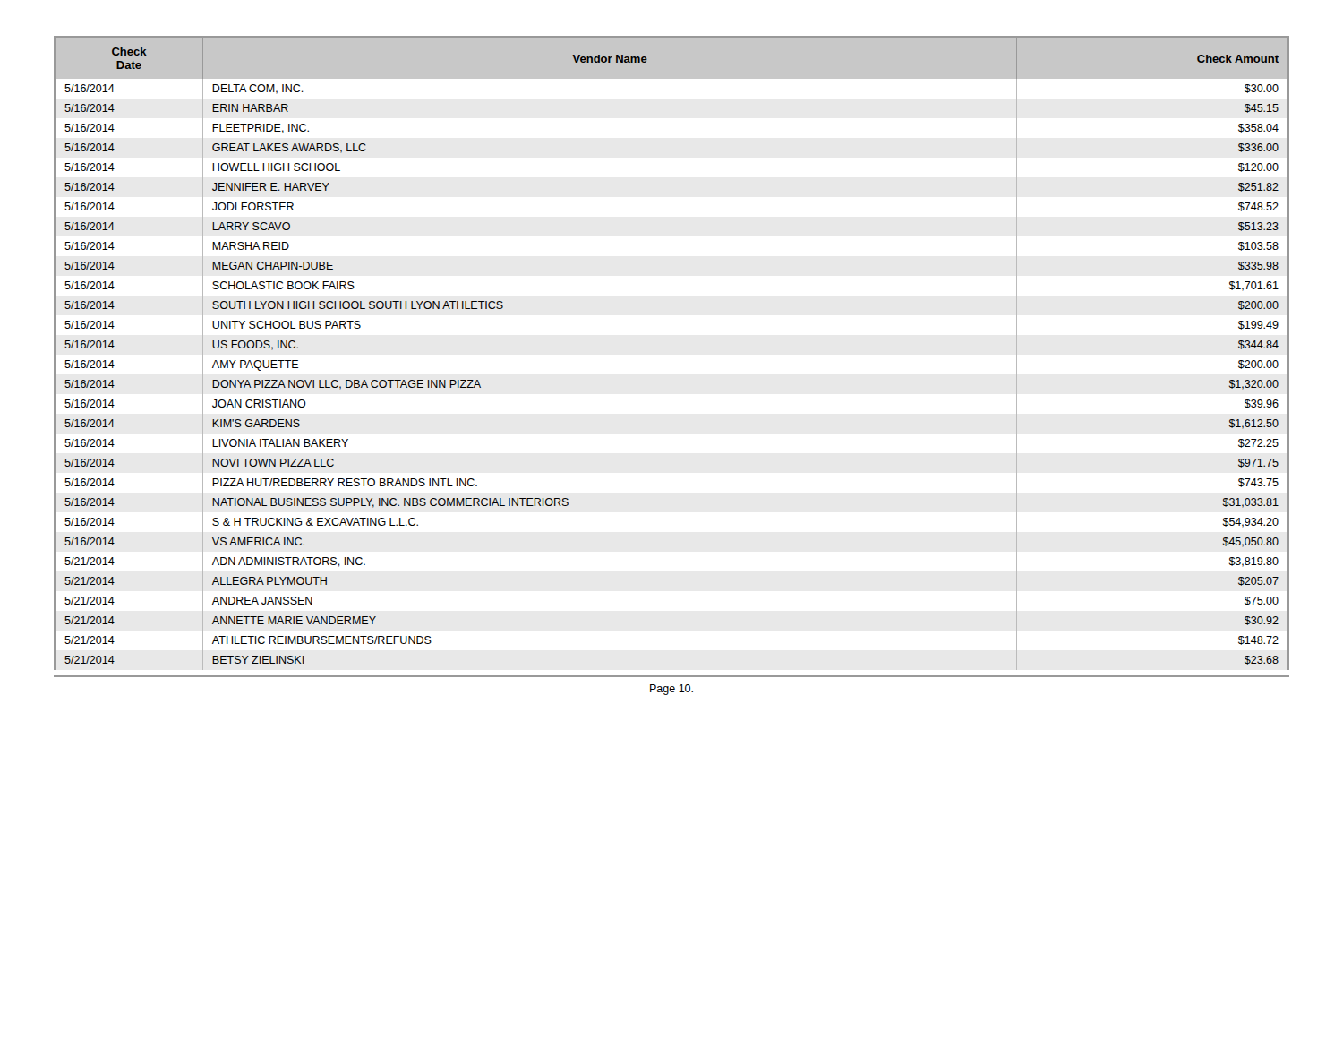| Check Date | Vendor Name | Check Amount |
| --- | --- | --- |
| 5/16/2014 | DELTA COM, INC. | $30.00 |
| 5/16/2014 | ERIN HARBAR | $45.15 |
| 5/16/2014 | FLEETPRIDE, INC. | $358.04 |
| 5/16/2014 | GREAT LAKES AWARDS, LLC | $336.00 |
| 5/16/2014 | HOWELL HIGH SCHOOL | $120.00 |
| 5/16/2014 | JENNIFER E. HARVEY | $251.82 |
| 5/16/2014 | JODI FORSTER | $748.52 |
| 5/16/2014 | LARRY SCAVO | $513.23 |
| 5/16/2014 | MARSHA REID | $103.58 |
| 5/16/2014 | MEGAN CHAPIN-DUBE | $335.98 |
| 5/16/2014 | SCHOLASTIC BOOK FAIRS | $1,701.61 |
| 5/16/2014 | SOUTH LYON HIGH SCHOOL SOUTH LYON ATHLETICS | $200.00 |
| 5/16/2014 | UNITY SCHOOL BUS PARTS | $199.49 |
| 5/16/2014 | US FOODS, INC. | $344.84 |
| 5/16/2014 | AMY PAQUETTE | $200.00 |
| 5/16/2014 | DONYA PIZZA NOVI LLC, DBA COTTAGE INN PIZZA | $1,320.00 |
| 5/16/2014 | JOAN CRISTIANO | $39.96 |
| 5/16/2014 | KIM'S GARDENS | $1,612.50 |
| 5/16/2014 | LIVONIA ITALIAN BAKERY | $272.25 |
| 5/16/2014 | NOVI TOWN PIZZA LLC | $971.75 |
| 5/16/2014 | PIZZA HUT/REDBERRY RESTO BRANDS INTL INC. | $743.75 |
| 5/16/2014 | NATIONAL BUSINESS SUPPLY, INC. NBS COMMERCIAL INTERIORS | $31,033.81 |
| 5/16/2014 | S & H TRUCKING & EXCAVATING L.L.C. | $54,934.20 |
| 5/16/2014 | VS AMERICA INC. | $45,050.80 |
| 5/21/2014 | ADN ADMINISTRATORS, INC. | $3,819.80 |
| 5/21/2014 | ALLEGRA PLYMOUTH | $205.07 |
| 5/21/2014 | ANDREA JANSSEN | $75.00 |
| 5/21/2014 | ANNETTE MARIE VANDERMEY | $30.92 |
| 5/21/2014 | ATHLETIC REIMBURSEMENTS/REFUNDS | $148.72 |
| 5/21/2014 | BETSY ZIELINSKI | $23.68 |
Page 10.